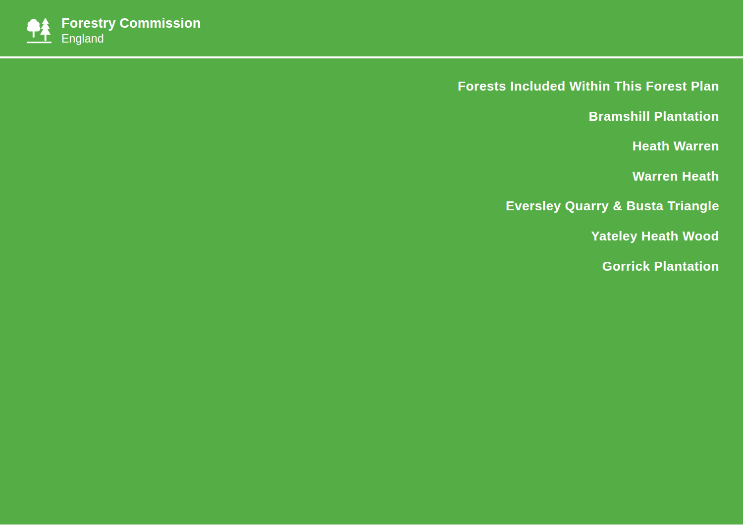Forestry Commission
England
Forests Included Within This Forest Plan
Bramshill Plantation
Heath Warren
Warren Heath
Eversley Quarry & Busta Triangle
Yateley Heath Wood
Gorrick Plantation